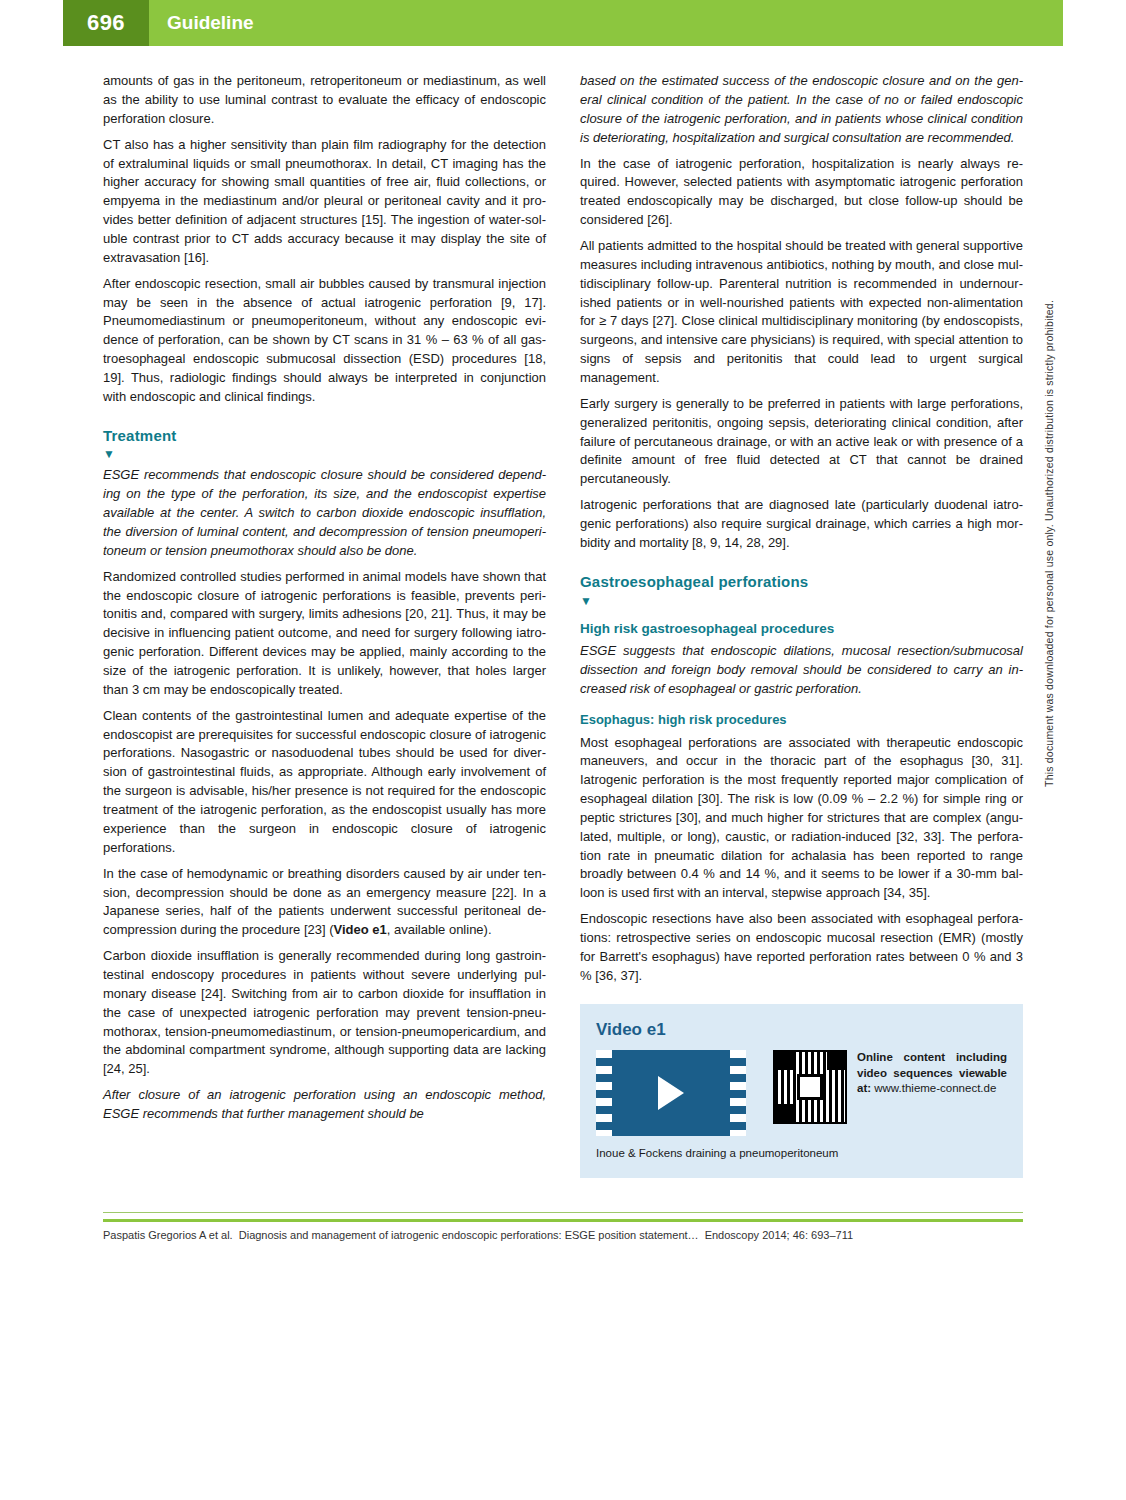696
Guideline
This document was downloaded for personal use only. Unauthorized distribution is strictly prohibited.
amounts of gas in the peritoneum, retroperitoneum or mediastinum, as well as the ability to use luminal contrast to evaluate the efficacy of endoscopic perforation closure.
CT also has a higher sensitivity than plain film radiography for the detection of extraluminal liquids or small pneumothorax. In detail, CT imaging has the higher accuracy for showing small quantities of free air, fluid collections, or empyema in the mediastinum and/or pleural or peritoneal cavity and it provides better definition of adjacent structures [15]. The ingestion of water-soluble contrast prior to CT adds accuracy because it may display the site of extravasation [16].
After endoscopic resection, small air bubbles caused by transmural injection may be seen in the absence of actual iatrogenic perforation [9, 17]. Pneumomediastinum or pneumoperitoneum, without any endoscopic evidence of perforation, can be shown by CT scans in 31 % – 63 % of all gastroesophageal endoscopic submucosal dissection (ESD) procedures [18, 19]. Thus, radiologic findings should always be interpreted in conjunction with endoscopic and clinical findings.
Treatment
▼
ESGE recommends that endoscopic closure should be considered depending on the type of the perforation, its size, and the endoscopist expertise available at the center. A switch to carbon dioxide endoscopic insufflation, the diversion of luminal content, and decompression of tension pneumoperitoneum or tension pneumothorax should also be done.
Randomized controlled studies performed in animal models have shown that the endoscopic closure of iatrogenic perforations is feasible, prevents peritonitis and, compared with surgery, limits adhesions [20, 21]. Thus, it may be decisive in influencing patient outcome, and need for surgery following iatrogenic perforation. Different devices may be applied, mainly according to the size of the iatrogenic perforation. It is unlikely, however, that holes larger than 3 cm may be endoscopically treated.
Clean contents of the gastrointestinal lumen and adequate expertise of the endoscopist are prerequisites for successful endoscopic closure of iatrogenic perforations. Nasogastric or nasoduodenal tubes should be used for diversion of gastrointestinal fluids, as appropriate. Although early involvement of the surgeon is advisable, his/her presence is not required for the endoscopic treatment of the iatrogenic perforation, as the endoscopist usually has more experience than the surgeon in endoscopic closure of iatrogenic perforations.
In the case of hemodynamic or breathing disorders caused by air under tension, decompression should be done as an emergency measure [22]. In a Japanese series, half of the patients underwent successful peritoneal decompression during the procedure [23] (Video e1, available online).
Carbon dioxide insufflation is generally recommended during long gastrointestinal endoscopy procedures in patients without severe underlying pulmonary disease [24]. Switching from air to carbon dioxide for insufflation in the case of unexpected iatrogenic perforation may prevent tension-pneumothorax, tension-pneumomediastinum, or tension-pneumopericardium, and the abdominal compartment syndrome, although supporting data are lacking [24, 25].
After closure of an iatrogenic perforation using an endoscopic method, ESGE recommends that further management should be
based on the estimated success of the endoscopic closure and on the general clinical condition of the patient. In the case of no or failed endoscopic closure of the iatrogenic perforation, and in patients whose clinical condition is deteriorating, hospitalization and surgical consultation are recommended.
In the case of iatrogenic perforation, hospitalization is nearly always required. However, selected patients with asymptomatic iatrogenic perforation treated endoscopically may be discharged, but close follow-up should be considered [26].
All patients admitted to the hospital should be treated with general supportive measures including intravenous antibiotics, nothing by mouth, and close multidisciplinary follow-up. Parenteral nutrition is recommended in undernourished patients or in well-nourished patients with expected non-alimentation for ≥ 7 days [27]. Close clinical multidisciplinary monitoring (by endoscopists, surgeons, and intensive care physicians) is required, with special attention to signs of sepsis and peritonitis that could lead to urgent surgical management.
Early surgery is generally to be preferred in patients with large perforations, generalized peritonitis, ongoing sepsis, deteriorating clinical condition, after failure of percutaneous drainage, or with an active leak or with presence of a definite amount of free fluid detected at CT that cannot be drained percutaneously.
Iatrogenic perforations that are diagnosed late (particularly duodenal iatrogenic perforations) also require surgical drainage, which carries a high morbidity and mortality [8, 9, 14, 28, 29].
Gastroesophageal perforations
▼
High risk gastroesophageal procedures
ESGE suggests that endoscopic dilations, mucosal resection/submucosal dissection and foreign body removal should be considered to carry an increased risk of esophageal or gastric perforation.
Esophagus: high risk procedures
Most esophageal perforations are associated with therapeutic endoscopic maneuvers, and occur in the thoracic part of the esophagus [30, 31]. Iatrogenic perforation is the most frequently reported major complication of esophageal dilation [30]. The risk is low (0.09 % – 2.2 %) for simple ring or peptic strictures [30], and much higher for strictures that are complex (angulated, multiple, or long), caustic, or radiation-induced [32, 33]. The perforation rate in pneumatic dilation for achalasia has been reported to range broadly between 0.4 % and 14 %, and it seems to be lower if a 30-mm balloon is used first with an interval, stepwise approach [34, 35].
Endoscopic resections have also been associated with esophageal perforations: retrospective series on endoscopic mucosal resection (EMR) (mostly for Barrett's esophagus) have reported perforation rates between 0 % and 3 % [36, 37].
Video e1
Online content including video sequences viewable at: www.thieme-connect.de
Inoue & Fockens draining a pneumoperitoneum
Paspatis Gregorios A et al. Diagnosis and management of iatrogenic endoscopic perforations: ESGE position statement… Endoscopy 2014; 46: 693–711